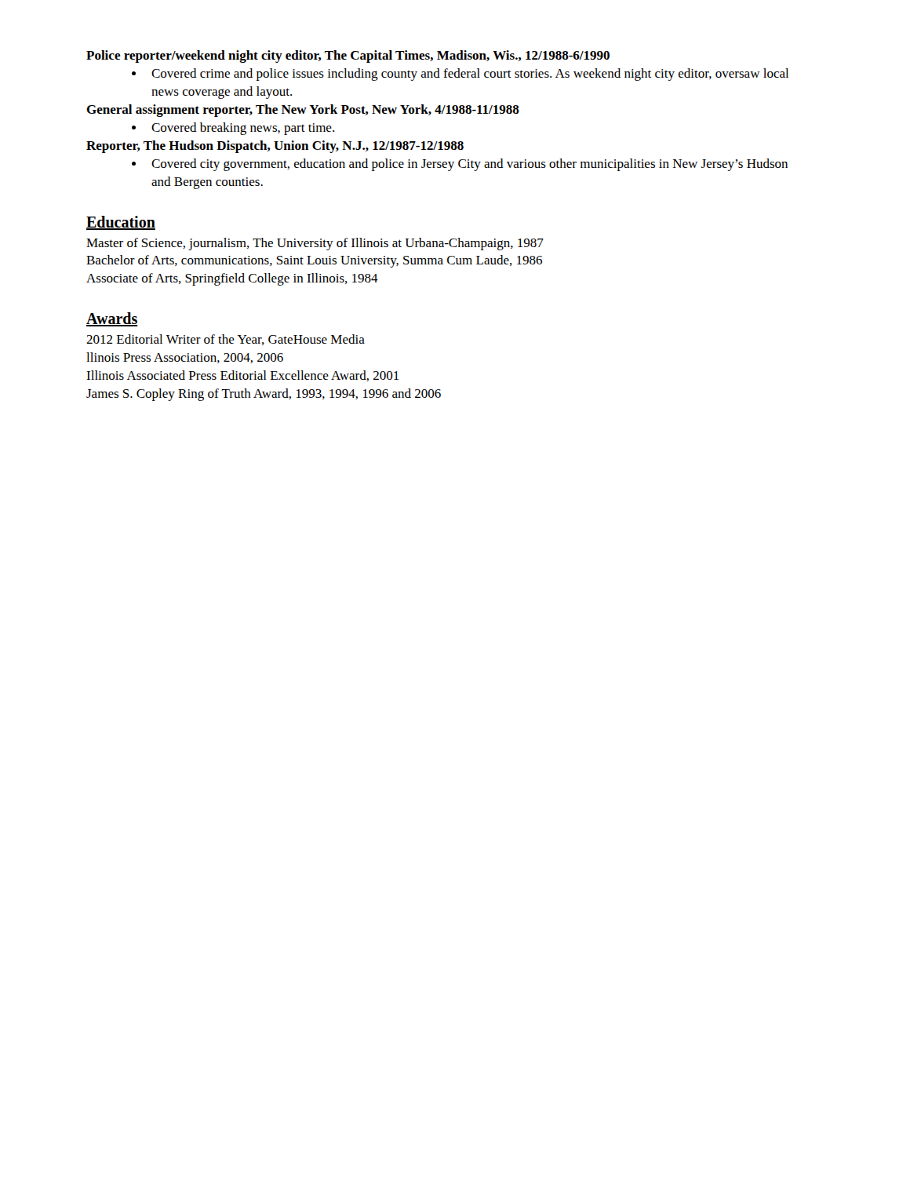Police reporter/weekend night city editor, The Capital Times, Madison, Wis., 12/1988-6/1990
Covered crime and police issues including county and federal court stories. As weekend night city editor, oversaw local news coverage and layout.
General assignment reporter, The New York Post, New York, 4/1988-11/1988
Covered breaking news, part time.
Reporter, The Hudson Dispatch, Union City, N.J., 12/1987-12/1988
Covered city government, education and police in Jersey City and various other municipalities in New Jersey’s Hudson and Bergen counties.
Education
Master of Science, journalism, The University of Illinois at Urbana-Champaign, 1987
Bachelor of Arts, communications, Saint Louis University, Summa Cum Laude, 1986
Associate of Arts, Springfield College in Illinois, 1984
Awards
2012 Editorial Writer of the Year, GateHouse Media
llinois Press Association, 2004, 2006
Illinois Associated Press Editorial Excellence Award, 2001
James S. Copley Ring of Truth Award, 1993, 1994, 1996 and 2006